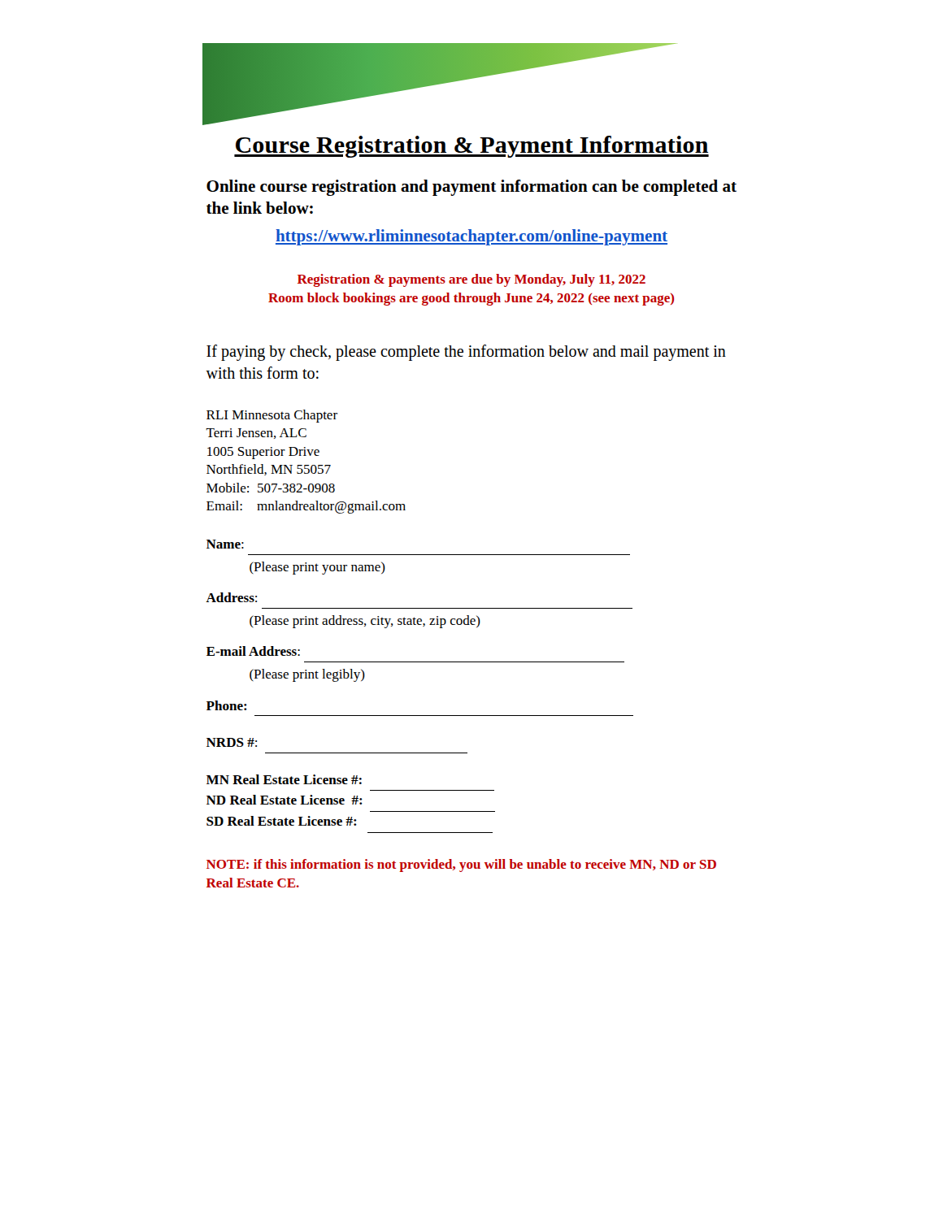Course Registration & Payment Information
Online course registration and payment information can be completed at the link below:
https://www.rliminnesotachapter.com/online-payment
Registration & payments are due by Monday, July 11, 2022
Room block bookings are good through June 24, 2022 (see next page)
If paying by check, please complete the information below and mail payment in with this form to:
RLI Minnesota Chapter
Terri Jensen, ALC
1005 Superior Drive
Northfield, MN 55057
Mobile: 507-382-0908
Email: mnlandrealtor@gmail.com
Name:
(Please print your name)
Address:
(Please print address, city, state, zip code)
E-mail Address:
(Please print legibly)
Phone:
NRDS #:
MN Real Estate License #:
ND Real Estate License #:
SD Real Estate License #:
NOTE: if this information is not provided, you will be unable to receive MN, ND or SD Real Estate CE.